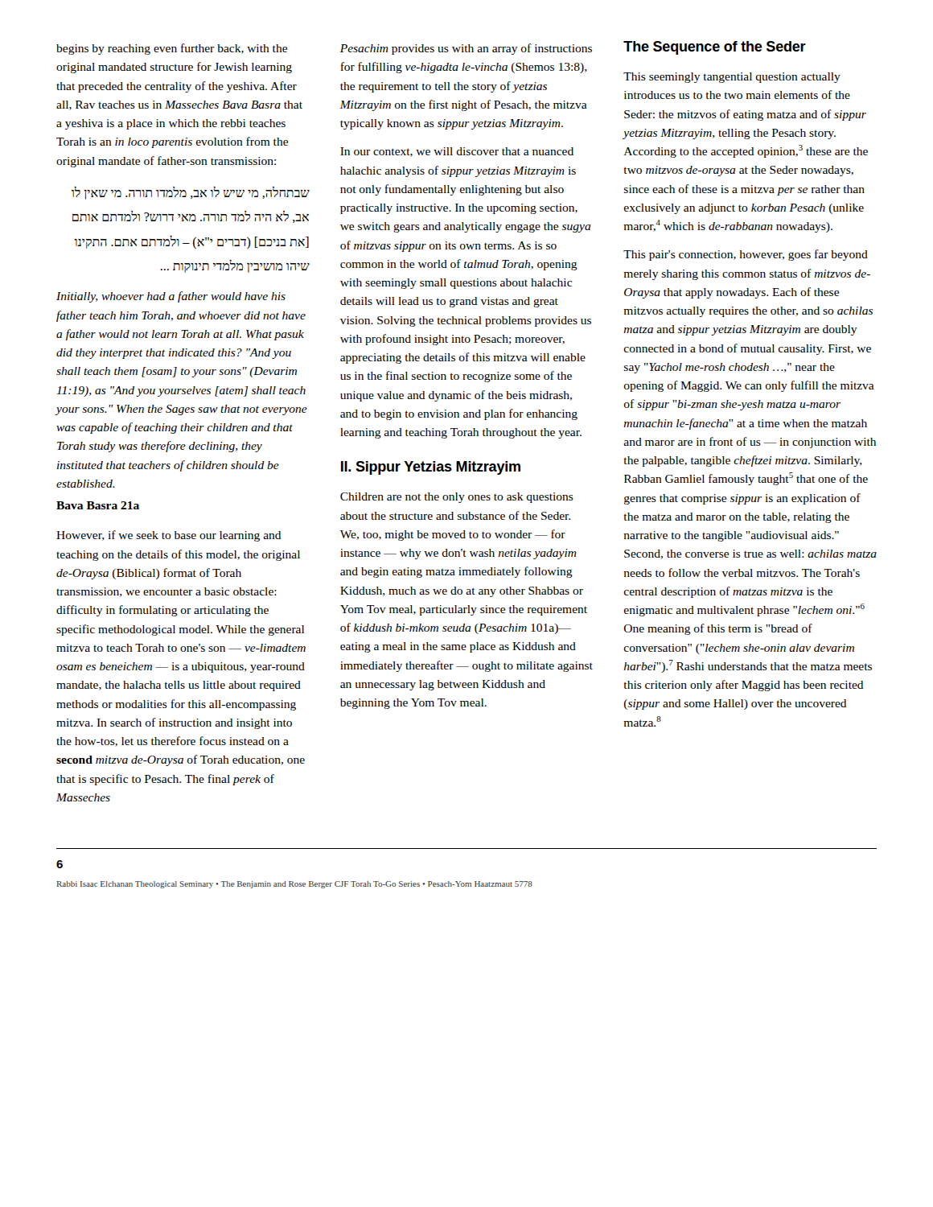begins by reaching even further back, with the original mandated structure for Jewish learning that preceded the centrality of the yeshiva. After all, Rav teaches us in Masseches Bava Basra that a yeshiva is a place in which the rebbi teaches Torah is an in loco parentis evolution from the original mandate of father-son transmission:
שבתחלה, מי שיש לו אב, מלמדו תורה. מי שאין לו אב, לא היה למד תורה. מאי דרוש? ולמדתם אותם [את בניכם] (דברים י"א) – ולמדתם אתם. התקינו שיהו מושיבין מלמדי תינוקות ...
Initially, whoever had a father would have his father teach him Torah, and whoever did not have a father would not learn Torah at all. What pasuk did they interpret that indicated this? "And you shall teach them [osam] to your sons" (Devarim 11:19), as "And you yourselves [atem] shall teach your sons." When the Sages saw that not everyone was capable of teaching their children and that Torah study was therefore declining, they instituted that teachers of children should be established.
Bava Basra 21a
However, if we seek to base our learning and teaching on the details of this model, the original de-Oraysa (Biblical) format of Torah transmission, we encounter a basic obstacle: difficulty in formulating or articulating the specific methodological model. While the general mitzva to teach Torah to one's son — ve-limadtem osam es beneichem — is a ubiquitous, year-round mandate, the halacha tells us little about required methods or modalities for this all-encompassing mitzva. In search of instruction and insight into the how-tos, let us therefore focus instead on a second mitzva de-Oraysa of Torah education, one that is specific to Pesach. The final perek of Masseches
Pesachim provides us with an array of instructions for fulfilling ve-higadta le-vincha (Shemos 13:8), the requirement to tell the story of yetzias Mitzrayim on the first night of Pesach, the mitzva typically known as sippur yetzias Mitzrayim.
In our context, we will discover that a nuanced halachic analysis of sippur yetzias Mitzrayim is not only fundamentally enlightening but also practically instructive. In the upcoming section, we switch gears and analytically engage the sugya of mitzvas sippur on its own terms. As is so common in the world of talmud Torah, opening with seemingly small questions about halachic details will lead us to grand vistas and great vision. Solving the technical problems provides us with profound insight into Pesach; moreover, appreciating the details of this mitzva will enable us in the final section to recognize some of the unique value and dynamic of the beis midrash, and to begin to envision and plan for enhancing learning and teaching Torah throughout the year.
II. Sippur Yetzias Mitzrayim
Children are not the only ones to ask questions about the structure and substance of the Seder. We, too, might be moved to to wonder — for instance — why we don't wash netilas yadayim and begin eating matza immediately following Kiddush, much as we do at any other Shabbas or Yom Tov meal, particularly since the requirement of kiddush bi-mkom seuda (Pesachim 101a)— eating a meal in the same place as Kiddush and immediately thereafter — ought to militate against an unnecessary lag between Kiddush and beginning the Yom Tov meal.
The Sequence of the Seder
This seemingly tangential question actually introduces us to the two main elements of the Seder: the mitzvos of eating matza and of sippur yetzias Mitzrayim, telling the Pesach story. According to the accepted opinion,3 these are the two mitzvos de-oraysa at the Seder nowadays, since each of these is a mitzva per se rather than exclusively an adjunct to korban Pesach (unlike maror,4 which is de-rabbanan nowadays).
This pair's connection, however, goes far beyond merely sharing this common status of mitzvos de-Oraysa that apply nowadays. Each of these mitzvos actually requires the other, and so achilas matza and sippur yetzias Mitzrayim are doubly connected in a bond of mutual causality. First, we say "Yachol me-rosh chodesh …," near the opening of Maggid. We can only fulfill the mitzva of sippur "bi-zman she-yesh matza u-maror munachin le-fanecha" at a time when the matzah and maror are in front of us — in conjunction with the palpable, tangible cheftzei mitzva. Similarly, Rabban Gamliel famously taught5 that one of the genres that comprise sippur is an explication of the matza and maror on the table, relating the narrative to the tangible "audiovisual aids." Second, the converse is true as well: achilas matza needs to follow the verbal mitzvos. The Torah's central description of matzas mitzva is the enigmatic and multivalent phrase "lechem oni."6 One meaning of this term is "bread of conversation" ("lechem she-onin alav devarim harbei").7 Rashi understands that the matza meets this criterion only after Maggid has been recited (sippur and some Hallel) over the uncovered matza.8
6
Rabbi Isaac Elchanan Theological Seminary • The Benjamin and Rose Berger CJF Torah To-Go Series • Pesach-Yom Haatzmaut 5778